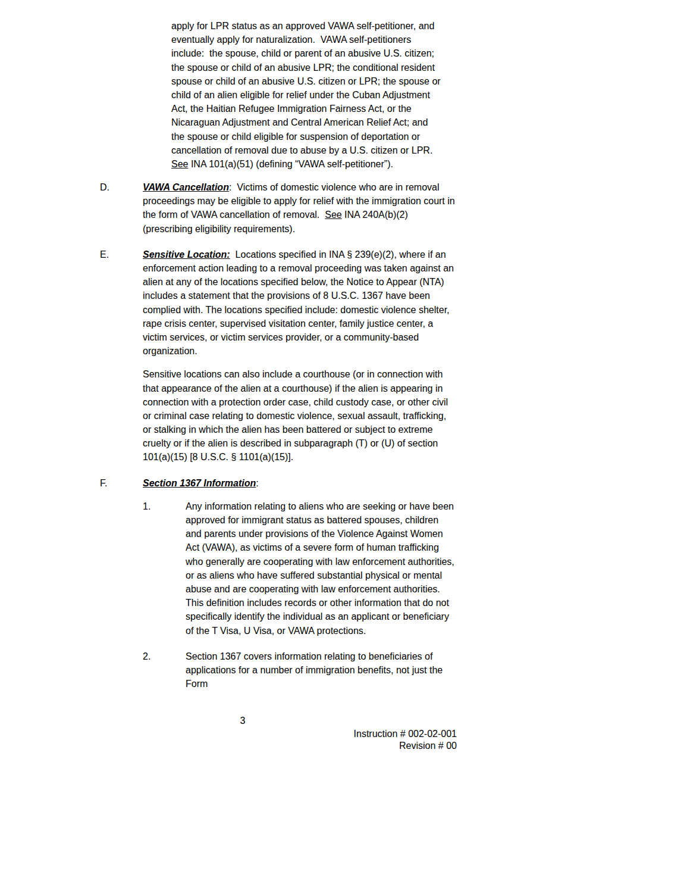apply for LPR status as an approved VAWA self-petitioner, and eventually apply for naturalization. VAWA self-petitioners include: the spouse, child or parent of an abusive U.S. citizen; the spouse or child of an abusive LPR; the conditional resident spouse or child of an abusive U.S. citizen or LPR; the spouse or child of an alien eligible for relief under the Cuban Adjustment Act, the Haitian Refugee Immigration Fairness Act, or the Nicaraguan Adjustment and Central American Relief Act; and the spouse or child eligible for suspension of deportation or cancellation of removal due to abuse by a U.S. citizen or LPR. See INA 101(a)(51) (defining “VAWA self-petitioner”).
D.
VAWA Cancellation: Victims of domestic violence who are in removal proceedings may be eligible to apply for relief with the immigration court in the form of VAWA cancellation of removal. See INA 240A(b)(2) (prescribing eligibility requirements).
E.
Sensitive Location: Locations specified in INA § 239(e)(2), where if an enforcement action leading to a removal proceeding was taken against an alien at any of the locations specified below, the Notice to Appear (NTA) includes a statement that the provisions of 8 U.S.C. 1367 have been complied with. The locations specified include: domestic violence shelter, rape crisis center, supervised visitation center, family justice center, a victim services, or victim services provider, or a community-based organization.
Sensitive locations can also include a courthouse (or in connection with that appearance of the alien at a courthouse) if the alien is appearing in connection with a protection order case, child custody case, or other civil or criminal case relating to domestic violence, sexual assault, trafficking, or stalking in which the alien has been battered or subject to extreme cruelty or if the alien is described in subparagraph (T) or (U) of section 101(a)(15) [8 U.S.C. § 1101(a)(15)].
F.
Section 1367 Information:
1.
Any information relating to aliens who are seeking or have been approved for immigrant status as battered spouses, children and parents under provisions of the Violence Against Women Act (VAWA), as victims of a severe form of human trafficking who generally are cooperating with law enforcement authorities, or as aliens who have suffered substantial physical or mental abuse and are cooperating with law enforcement authorities. This definition includes records or other information that do not specifically identify the individual as an applicant or beneficiary of the T Visa, U Visa, or VAWA protections.
2.
Section 1367 covers information relating to beneficiaries of applications for a number of immigration benefits, not just the Form
3
Instruction # 002-02-001
Revision # 00